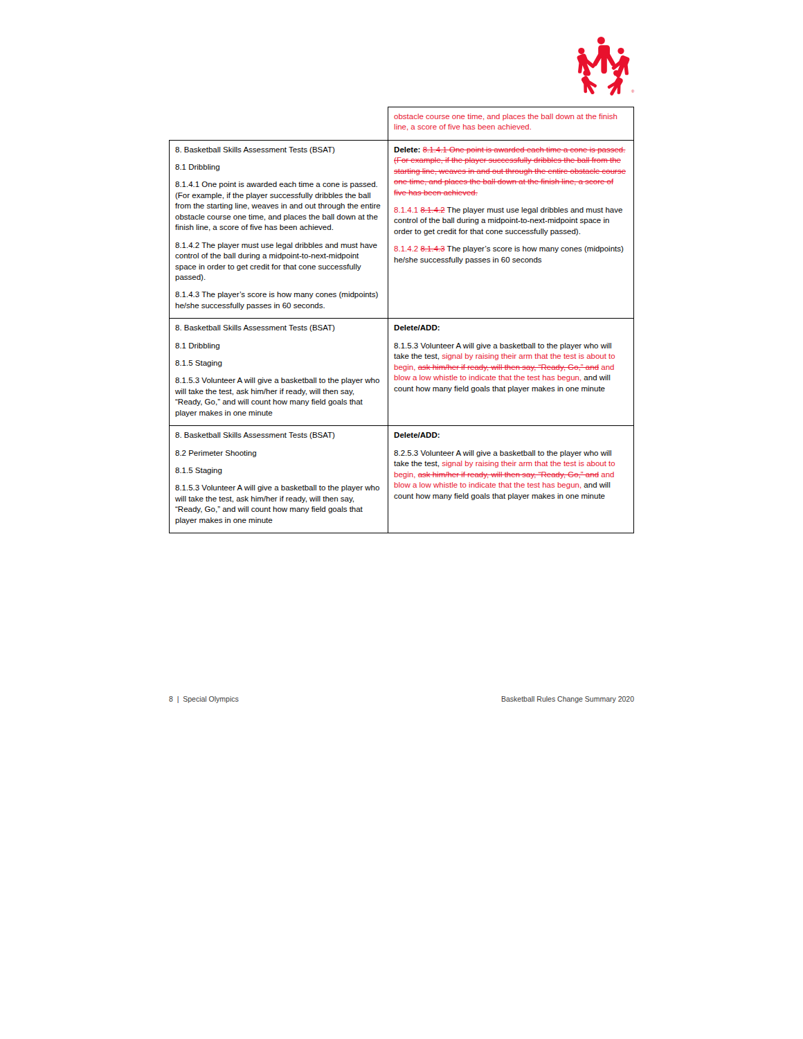®
| | obstacle course one time, and places the ball down at the finish line, a score of five has been achieved. |
| 8. Basketball Skills Assessment Tests (BSAT) 8.1 Dribbling 8.1.4.1 One point is awarded each time a cone is passed. (For example, if the player successfully dribbles the ball from the starting line, weaves in and out through the entire obstacle course one time, and places the ball down at the finish line, a score of five has been achieved. 8.1.4.2 The player must use legal dribbles and must have control of the ball during a midpoint-to-next-midpoint space in order to get credit for that cone successfully passed). 8.1.4.3 The player’s score is how many cones (midpoints) he/she successfully passes in 60 seconds. | Delete: 8.1.4.1 One point is awarded each time a cone is passed. (For example, if the player successfully dribbles the ball from the starting line, weaves in and out through the entire obstacle course one time, and places the ball down at the finish line, a score of five has been achieved. 8.1.4.1 8.1.4.2 The player must use legal dribbles and must have control of the ball during a midpoint-to-next-midpoint space in order to get credit for that cone successfully passed). 8.1.4.2 8.1.4.3 The player’s score is how many cones (midpoints) he/she successfully passes in 60 seconds |
| 8. Basketball Skills Assessment Tests (BSAT) 8.1 Dribbling 8.1.5 Staging 8.1.5.3 Volunteer A will give a basketball to the player who will take the test, ask him/her if ready, will then say, “Ready, Go,” and will count how many field goals that player makes in one minute | Delete/ADD: 8.1.5.3 Volunteer A will give a basketball to the player who will take the test, signal by raising their arm that the test is about to begin, ask him/her if ready, will then say, “Ready, Go,” and and blow a low whistle to indicate that the test has begun, and will count how many field goals that player makes in one minute |
| 8. Basketball Skills Assessment Tests (BSAT) 8.2 Perimeter Shooting 8.1.5 Staging 8.1.5.3 Volunteer A will give a basketball to the player who will take the test, ask him/her if ready, will then say, “Ready, Go,” and will count how many field goals that player makes in one minute | Delete/ADD: 8.2.5.3 Volunteer A will give a basketball to the player who will take the test, signal by raising their arm that the test is about to begin, ask him/her if ready, will then say, “Ready, Go,” and and blow a low whistle to indicate that the test has begun, and will count how many field goals that player makes in one minute |
8 | Special Olympics Basketball Rules Change Summary 2020